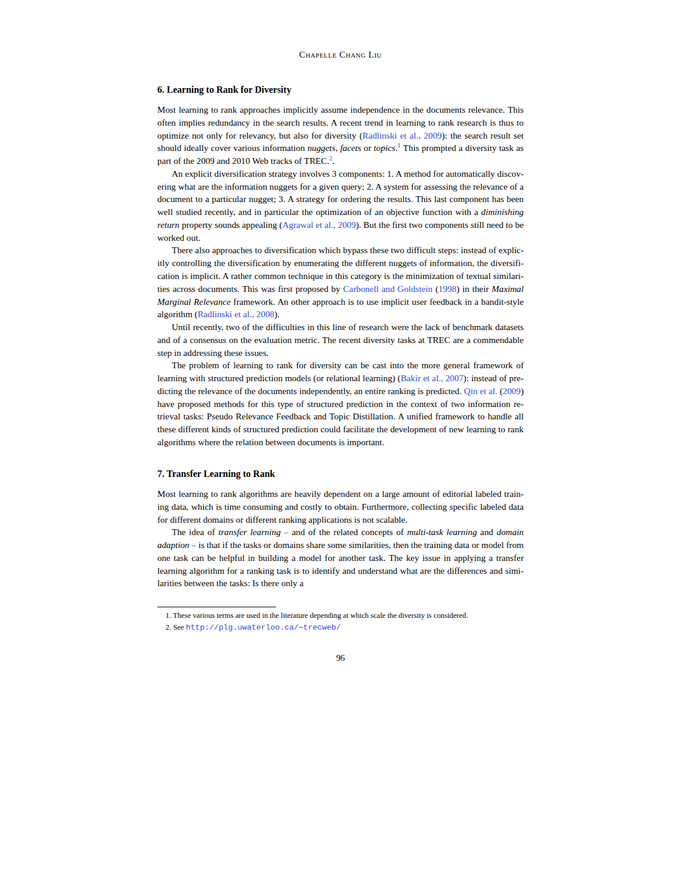Chapelle Chang Liu
6. Learning to Rank for Diversity
Most learning to rank approaches implicitly assume independence in the documents relevance. This often implies redundancy in the search results. A recent trend in learning to rank research is thus to optimize not only for relevancy, but also for diversity (Radlinski et al., 2009): the search result set should ideally cover various information nuggets, facets or topics.1 This prompted a diversity task as part of the 2009 and 2010 Web tracks of TREC.2.
An explicit diversification strategy involves 3 components: 1. A method for automatically discovering what are the information nuggets for a given query; 2. A system for assessing the relevance of a document to a particular nugget; 3. A strategy for ordering the results. This last component has been well studied recently, and in particular the optimization of an objective function with a diminishing return property sounds appealing (Agrawal et al., 2009). But the first two components still need to be worked out.
There also approaches to diversification which bypass these two difficult steps: instead of explicitly controlling the diversification by enumerating the different nuggets of information, the diversification is implicit. A rather common technique in this category is the minimization of textual similarities across documents. This was first proposed by Carbonell and Goldstein (1998) in their Maximal Marginal Relevance framework. An other approach is to use implicit user feedback in a bandit-style algorithm (Radlinski et al., 2008).
Until recently, two of the difficulties in this line of research were the lack of benchmark datasets and of a consensus on the evaluation metric. The recent diversity tasks at TREC are a commendable step in addressing these issues.
The problem of learning to rank for diversity can be cast into the more general framework of learning with structured prediction models (or relational learning) (Bakir et al., 2007): instead of predicting the relevance of the documents independently, an entire ranking is predicted. Qin et al. (2009) have proposed methods for this type of structured prediction in the context of two information retrieval tasks: Pseudo Relevance Feedback and Topic Distillation. A unified framework to handle all these different kinds of structured prediction could facilitate the development of new learning to rank algorithms where the relation between documents is important.
7. Transfer Learning to Rank
Most learning to rank algorithms are heavily dependent on a large amount of editorial labeled training data, which is time consuming and costly to obtain. Furthermore, collecting specific labeled data for different domains or different ranking applications is not scalable.
The idea of transfer learning – and of the related concepts of multi-task learning and domain adaption – is that if the tasks or domains share some similarities, then the training data or model from one task can be helpful in building a model for another task. The key issue in applying a transfer learning algorithm for a ranking task is to identify and understand what are the differences and similarities between the tasks: Is there only a
1. These various terms are used in the literature depending at which scale the diversity is considered.
2. See http://plg.uwaterloo.ca/~trecweb/
96